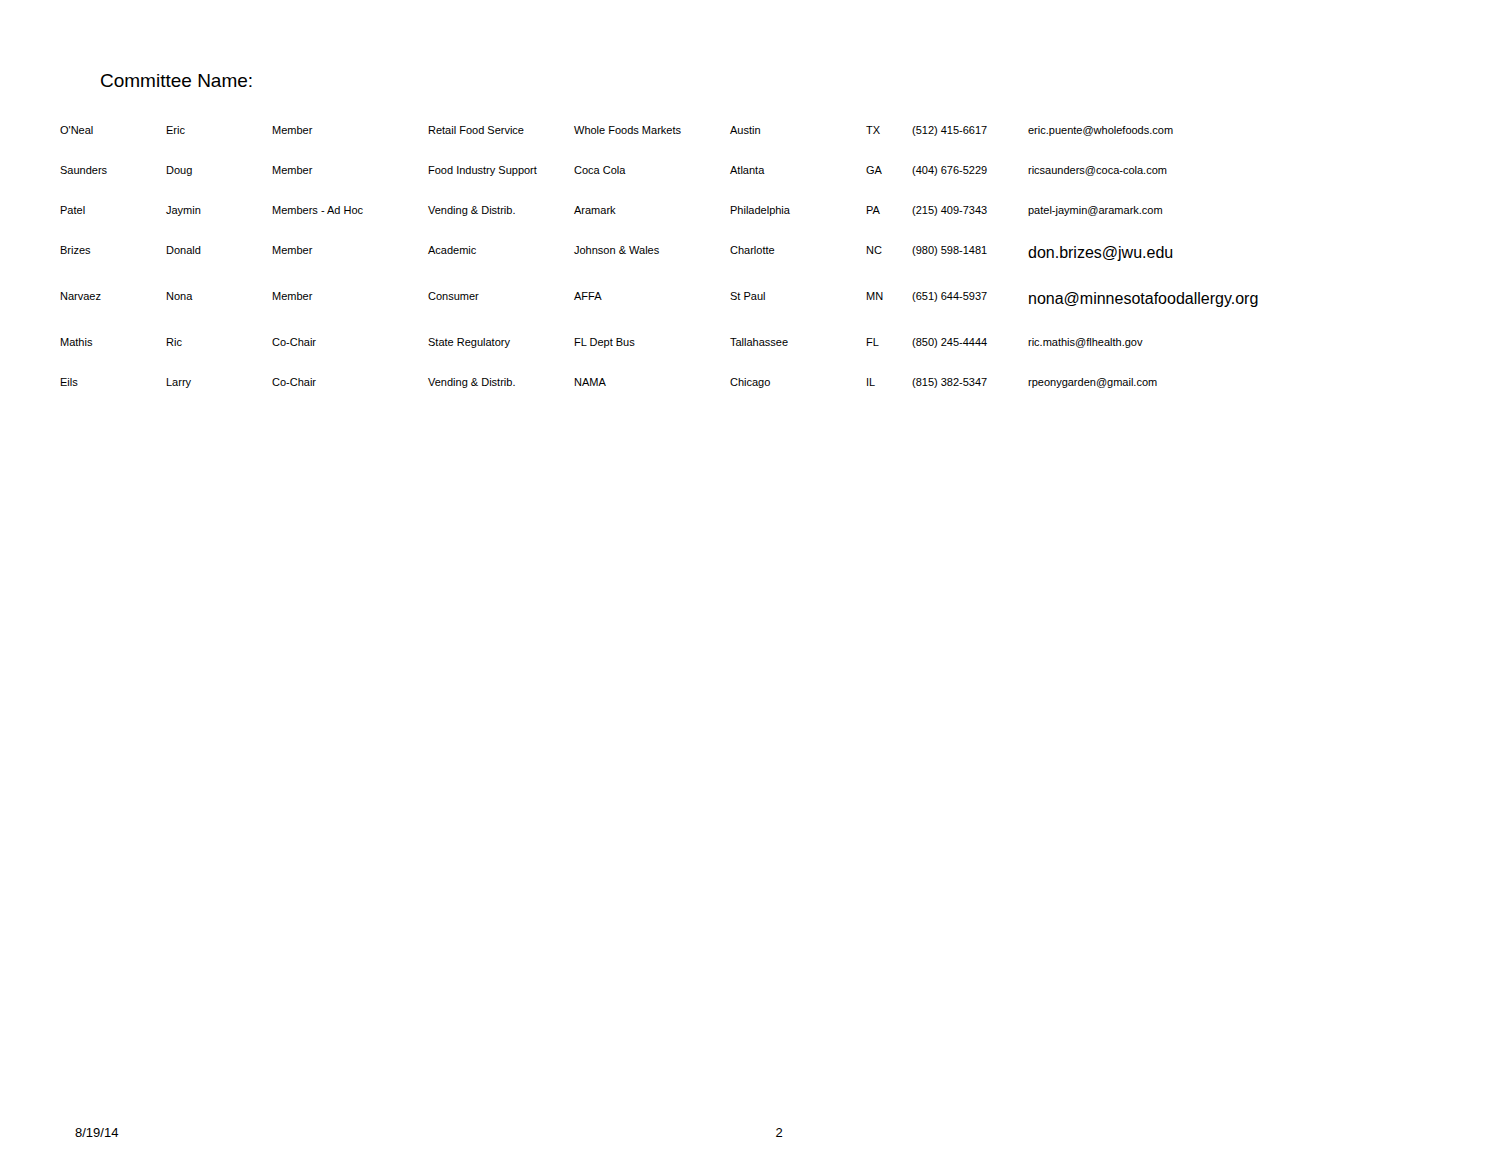Committee Name:
| O'Neal | Eric | Member | Retail Food Service | Whole Foods Markets | Austin | TX | (512) 415-6617 | eric.puente@wholefoods.com |
| Saunders | Doug | Member | Food Industry Support | Coca Cola | Atlanta | GA | (404) 676-5229 | ricsaunders@coca-cola.com |
| Patel | Jaymin | Members - Ad Hoc | Vending & Distrib. | Aramark | Philadelphia | PA | (215) 409-7343 | patel-jaymin@aramark.com |
| Brizes | Donald | Member | Academic | Johnson & Wales | Charlotte | NC | (980) 598-1481 | don.brizes@jwu.edu |
| Narvaez | Nona | Member | Consumer | AFFA | St Paul | MN | (651) 644-5937 | nona@minnesotafoodallergy.org |
| Mathis | Ric | Co-Chair | State Regulatory | FL Dept Bus | Tallahassee | FL | (850) 245-4444 | ric.mathis@flhealth.gov |
| Eils | Larry | Co-Chair | Vending & Distrib. | NAMA | Chicago | IL | (815) 382-5347 | rpeonygarden@gmail.com |
8/19/14
2